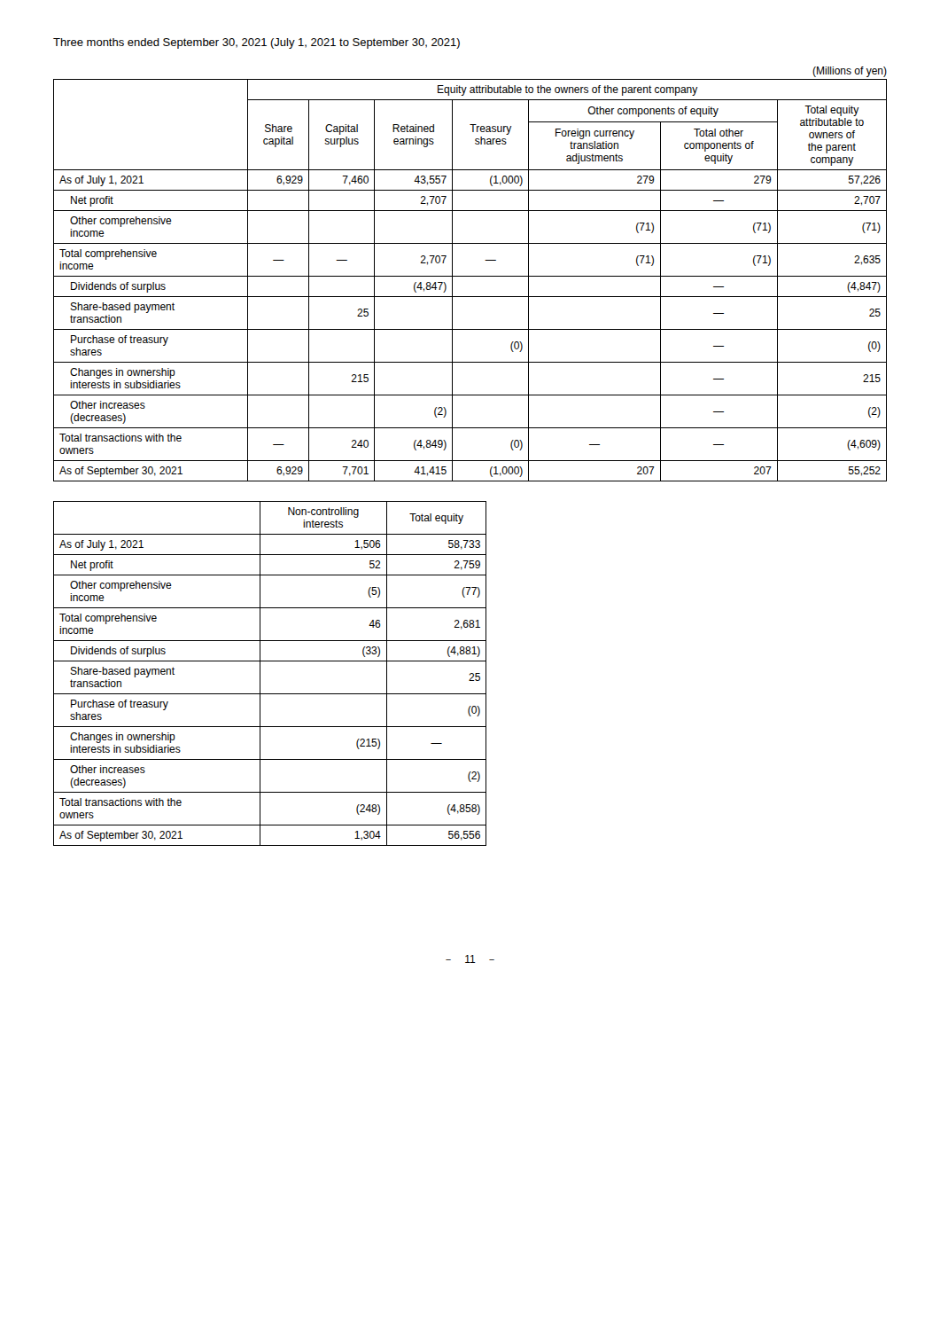Three months ended September 30, 2021 (July 1, 2021 to September 30, 2021)
(Millions of yen)
| | Equity attributable to the owners of the parent company |
| --- | --- |
| Share capital | Capital surplus | Retained earnings | Treasury shares | Other components of equity | Total equity attributable to owners of the parent company |
| Foreign currency translation adjustments | Total other components of equity |
| As of July 1, 2021 | 6,929 | 7,460 | 43,557 | (1,000) | 279 | 279 | 57,226 |
| Net profit | | | 2,707 | | | — | 2,707 |
| Other comprehensive income | | | | | (71) | (71) | (71) |
| Total comprehensive income | — | — | 2,707 | — | (71) | (71) | 2,635 |
| Dividends of surplus | | | (4,847) | | | — | (4,847) |
| Share-based payment transaction | | 25 | | | | — | 25 |
| Purchase of treasury shares | | | | (0) | | — | (0) |
| Changes in ownership interests in subsidiaries | | 215 | | | | — | 215 |
| Other increases (decreases) | | | (2) | | | — | (2) |
| Total transactions with the owners | — | 240 | (4,849) | (0) | — | — | (4,609) |
| As of September 30, 2021 | 6,929 | 7,701 | 41,415 | (1,000) | 207 | 207 | 55,252 |
| | Non-controlling interests | Total equity |
| --- | --- | --- |
| As of July 1, 2021 | 1,506 | 58,733 |
| Net profit | 52 | 2,759 |
| Other comprehensive income | (5) | (77) |
| Total comprehensive income | 46 | 2,681 |
| Dividends of surplus | (33) | (4,881) |
| Share-based payment transaction | | 25 |
| Purchase of treasury shares | | (0) |
| Changes in ownership interests in subsidiaries | (215) | — |
| Other increases (decreases) | | (2) |
| Total transactions with the owners | (248) | (4,858) |
| As of September 30, 2021 | 1,304 | 56,556 |
－　11　－